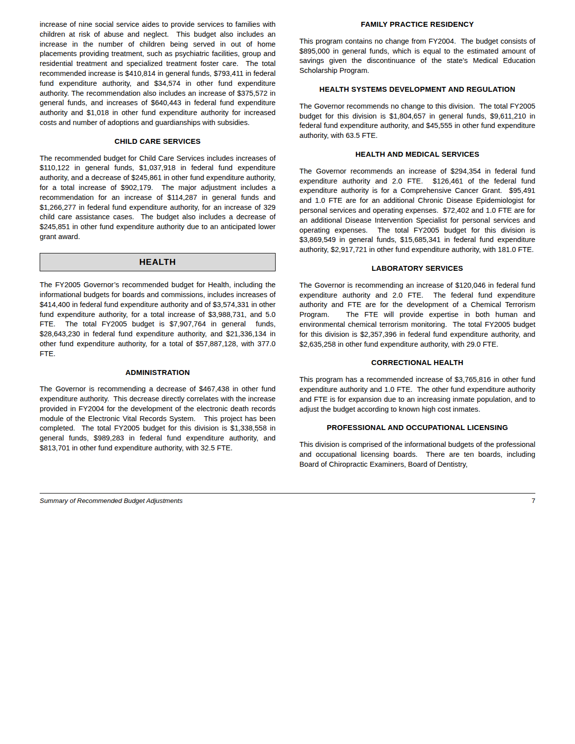increase of nine social service aides to provide services to families with children at risk of abuse and neglect. This budget also includes an increase in the number of children being served in out of home placements providing treatment, such as psychiatric facilities, group and residential treatment and specialized treatment foster care. The total recommended increase is $410,814 in general funds, $793,411 in federal fund expenditure authority, and $34,574 in other fund expenditure authority. The recommendation also includes an increase of $375,572 in general funds, and increases of $640,443 in federal fund expenditure authority and $1,018 in other fund expenditure authority for increased costs and number of adoptions and guardianships with subsidies.
CHILD CARE SERVICES
The recommended budget for Child Care Services includes increases of $110,122 in general funds, $1,037,918 in federal fund expenditure authority, and a decrease of $245,861 in other fund expenditure authority, for a total increase of $902,179. The major adjustment includes a recommendation for an increase of $114,287 in general funds and $1,266,277 in federal fund expenditure authority, for an increase of 329 child care assistance cases. The budget also includes a decrease of $245,851 in other fund expenditure authority due to an anticipated lower grant award.
HEALTH
The FY2005 Governor’s recommended budget for Health, including the informational budgets for boards and commissions, includes increases of $414,400 in federal fund expenditure authority and of $3,574,331 in other fund expenditure authority, for a total increase of $3,988,731, and 5.0 FTE. The total FY2005 budget is $7,907,764 in general funds, $28,643,230 in federal fund expenditure authority, and $21,336,134 in other fund expenditure authority, for a total of $57,887,128, with 377.0 FTE.
ADMINISTRATION
The Governor is recommending a decrease of $467,438 in other fund expenditure authority. This decrease directly correlates with the increase provided in FY2004 for the development of the electronic death records module of the Electronic Vital Records System. This project has been completed. The total FY2005 budget for this division is $1,338,558 in general funds, $989,283 in federal fund expenditure authority, and $813,701 in other fund expenditure authority, with 32.5 FTE.
FAMILY PRACTICE RESIDENCY
This program contains no change from FY2004. The budget consists of $895,000 in general funds, which is equal to the estimated amount of savings given the discontinuance of the state’s Medical Education Scholarship Program.
HEALTH SYSTEMS DEVELOPMENT AND REGULATION
The Governor recommends no change to this division. The total FY2005 budget for this division is $1,804,657 in general funds, $9,611,210 in federal fund expenditure authority, and $45,555 in other fund expenditure authority, with 63.5 FTE.
HEALTH AND MEDICAL SERVICES
The Governor recommends an increase of $294,354 in federal fund expenditure authority and 2.0 FTE. $126,461 of the federal fund expenditure authority is for a Comprehensive Cancer Grant. $95,491 and 1.0 FTE are for an additional Chronic Disease Epidemiologist for personal services and operating expenses. $72,402 and 1.0 FTE are for an additional Disease Intervention Specialist for personal services and operating expenses. The total FY2005 budget for this division is $3,869,549 in general funds, $15,685,341 in federal fund expenditure authority, $2,917,721 in other fund expenditure authority, with 181.0 FTE.
LABORATORY SERVICES
The Governor is recommending an increase of $120,046 in federal fund expenditure authority and 2.0 FTE. The federal fund expenditure authority and FTE are for the development of a Chemical Terrorism Program. The FTE will provide expertise in both human and environmental chemical terrorism monitoring. The total FY2005 budget for this division is $2,357,396 in federal fund expenditure authority, and $2,635,258 in other fund expenditure authority, with 29.0 FTE.
CORRECTIONAL HEALTH
This program has a recommended increase of $3,765,816 in other fund expenditure authority and 1.0 FTE. The other fund expenditure authority and FTE is for expansion due to an increasing inmate population, and to adjust the budget according to known high cost inmates.
PROFESSIONAL AND OCCUPATIONAL LICENSING
This division is comprised of the informational budgets of the professional and occupational licensing boards. There are ten boards, including Board of Chiropractic Examiners, Board of Dentistry,
Summary of Recommended Budget Adjustments 7